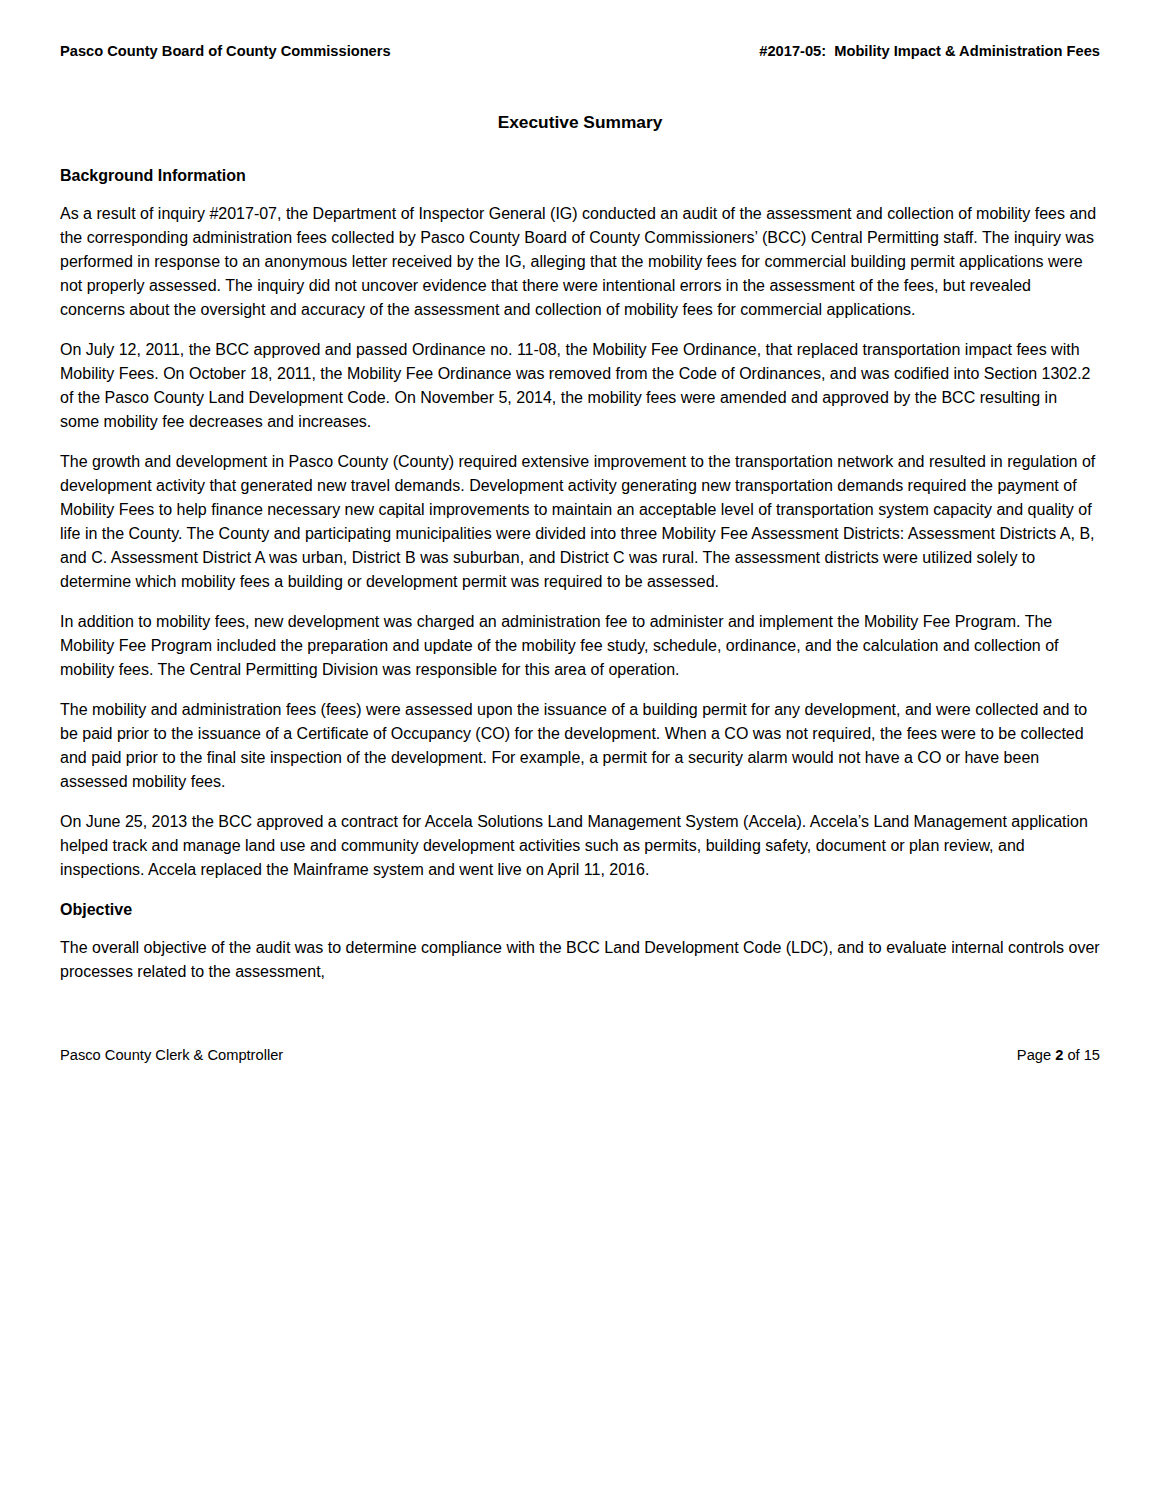Pasco County Board of County Commissioners #2017-05: Mobility Impact & Administration Fees
Executive Summary
Background Information
As a result of inquiry #2017-07, the Department of Inspector General (IG) conducted an audit of the assessment and collection of mobility fees and the corresponding administration fees collected by Pasco County Board of County Commissioners’ (BCC) Central Permitting staff. The inquiry was performed in response to an anonymous letter received by the IG, alleging that the mobility fees for commercial building permit applications were not properly assessed. The inquiry did not uncover evidence that there were intentional errors in the assessment of the fees, but revealed concerns about the oversight and accuracy of the assessment and collection of mobility fees for commercial applications.
On July 12, 2011, the BCC approved and passed Ordinance no. 11-08, the Mobility Fee Ordinance, that replaced transportation impact fees with Mobility Fees. On October 18, 2011, the Mobility Fee Ordinance was removed from the Code of Ordinances, and was codified into Section 1302.2 of the Pasco County Land Development Code. On November 5, 2014, the mobility fees were amended and approved by the BCC resulting in some mobility fee decreases and increases.
The growth and development in Pasco County (County) required extensive improvement to the transportation network and resulted in regulation of development activity that generated new travel demands. Development activity generating new transportation demands required the payment of Mobility Fees to help finance necessary new capital improvements to maintain an acceptable level of transportation system capacity and quality of life in the County. The County and participating municipalities were divided into three Mobility Fee Assessment Districts: Assessment Districts A, B, and C. Assessment District A was urban, District B was suburban, and District C was rural. The assessment districts were utilized solely to determine which mobility fees a building or development permit was required to be assessed.
In addition to mobility fees, new development was charged an administration fee to administer and implement the Mobility Fee Program. The Mobility Fee Program included the preparation and update of the mobility fee study, schedule, ordinance, and the calculation and collection of mobility fees. The Central Permitting Division was responsible for this area of operation.
The mobility and administration fees (fees) were assessed upon the issuance of a building permit for any development, and were collected and to be paid prior to the issuance of a Certificate of Occupancy (CO) for the development. When a CO was not required, the fees were to be collected and paid prior to the final site inspection of the development. For example, a permit for a security alarm would not have a CO or have been assessed mobility fees.
On June 25, 2013 the BCC approved a contract for Accela Solutions Land Management System (Accela). Accela’s Land Management application helped track and manage land use and community development activities such as permits, building safety, document or plan review, and inspections. Accela replaced the Mainframe system and went live on April 11, 2016.
Objective
The overall objective of the audit was to determine compliance with the BCC Land Development Code (LDC), and to evaluate internal controls over processes related to the assessment,
Pasco County Clerk & Comptroller Page 2 of 15